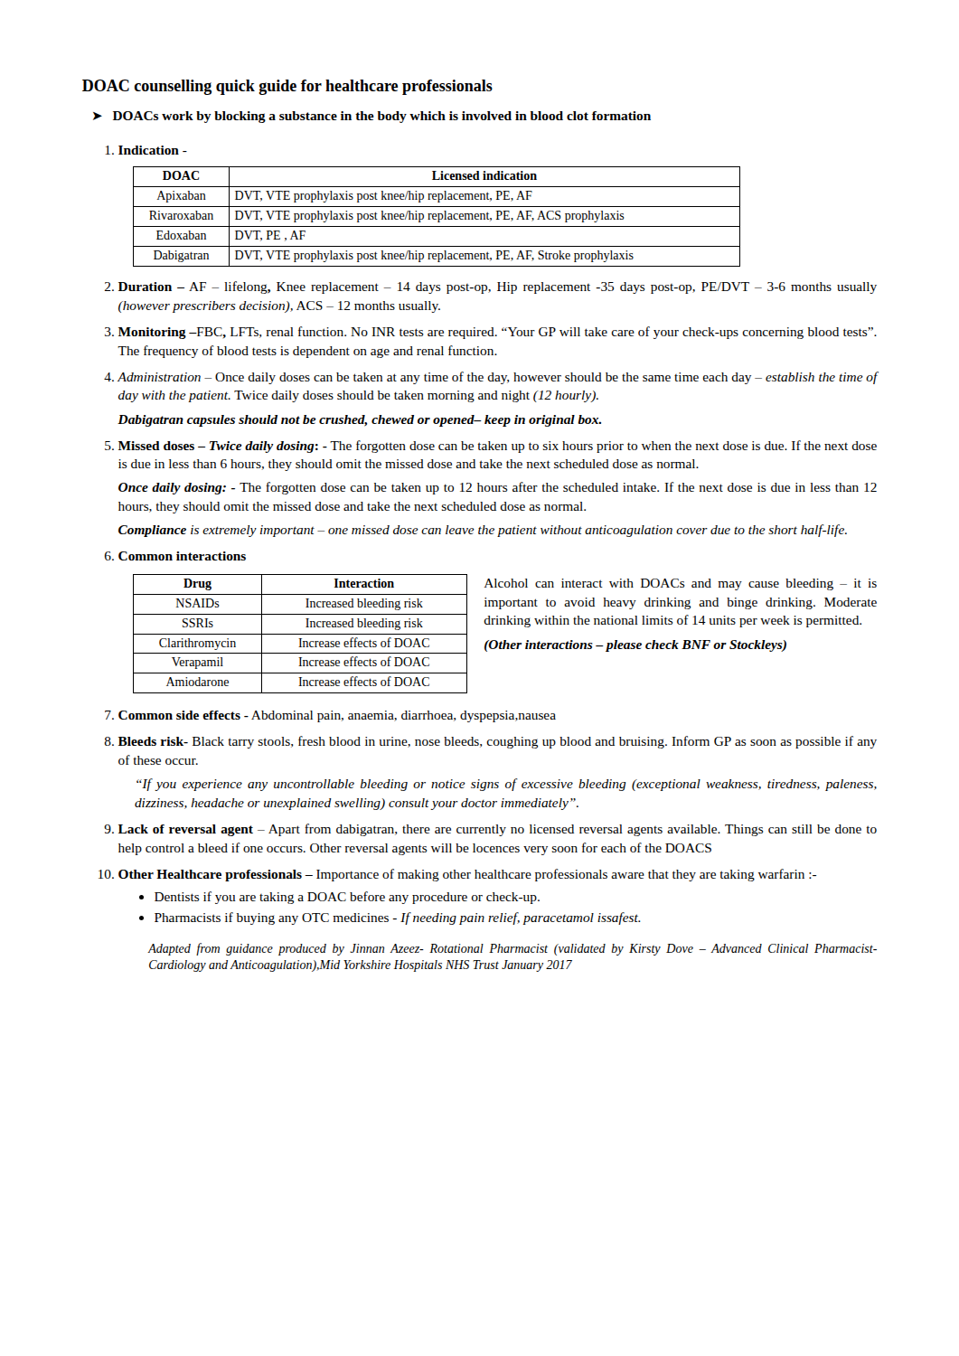DOAC counselling quick guide for healthcare professionals
DOACs work by blocking a substance in the body which is involved in blood clot formation
Indication -
| DOAC | Licensed indication |
| --- | --- |
| Apixaban | DVT, VTE prophylaxis post knee/hip replacement, PE, AF |
| Rivaroxaban | DVT, VTE prophylaxis post knee/hip replacement, PE, AF, ACS prophylaxis |
| Edoxaban | DVT, PE , AF |
| Dabigatran | DVT, VTE prophylaxis post knee/hip replacement, PE, AF, Stroke prophylaxis |
Duration – AF – lifelong, Knee replacement – 14 days post-op, Hip replacement -35 days post-op, PE/DVT – 3-6 months usually (however prescribers decision), ACS – 12 months usually.
Monitoring –FBC, LFTs, renal function. No INR tests are required. “Your GP will take care of your check-ups concerning blood tests”. The frequency of blood tests is dependent on age and renal function.
Administration – Once daily doses can be taken at any time of the day, however should be the same time each day – establish the time of day with the patient. Twice daily doses should be taken morning and night (12 hourly).
Dabigatran capsules should not be crushed, chewed or opened– keep in original box.
Missed doses – Twice daily dosing: - The forgotten dose can be taken up to six hours prior to when the next dose is due. If the next dose is due in less than 6 hours, they should omit the missed dose and take the next scheduled dose as normal.
Once daily dosing: - The forgotten dose can be taken up to 12 hours after the scheduled intake. If the next dose is due in less than 12 hours, they should omit the missed dose and take the next scheduled dose as normal.
Compliance is extremely important – one missed dose can leave the patient without anticoagulation cover due to the short half-life.
Common interactions
| Drug | Interaction |
| --- | --- |
| NSAIDs | Increased bleeding risk |
| SSRIs | Increased bleeding risk |
| Clarithromycin | Increase effects of DOAC |
| Verapamil | Increase effects of DOAC |
| Amiodarone | Increase effects of DOAC |
Alcohol can interact with DOACs and may cause bleeding – it is important to avoid heavy drinking and binge drinking. Moderate drinking within the national limits of 14 units per week is permitted.
(Other interactions – please check BNF or Stockleys)
Common side effects - Abdominal pain, anaemia, diarrhoea, dyspepsia,nausea
Bleeds risk- Black tarry stools, fresh blood in urine, nose bleeds, coughing up blood and bruising. Inform GP as soon as possible if any of these occur.
“If you experience any uncontrollable bleeding or notice signs of excessive bleeding (exceptional weakness, tiredness, paleness, dizziness, headache or unexplained swelling) consult your doctor immediately”.
Lack of reversal agent – Apart from dabigatran, there are currently no licensed reversal agents available. Things can still be done to help control a bleed if one occurs. Other reversal agents will be locences very soon for each of the DOACS
Other Healthcare professionals – Importance of making other healthcare professionals aware that they are taking warfarin :-
Dentists if you are taking a DOAC before any procedure or check-up.
Pharmacists if buying any OTC medicines - If needing pain relief, paracetamol is safest.
Adapted from guidance produced by Jinnan Azeez- Rotational Pharmacist (validated by Kirsty Dove – Advanced Clinical Pharmacist- Cardiology and Anticoagulation),Mid Yorkshire Hospitals NHS Trust January 2017